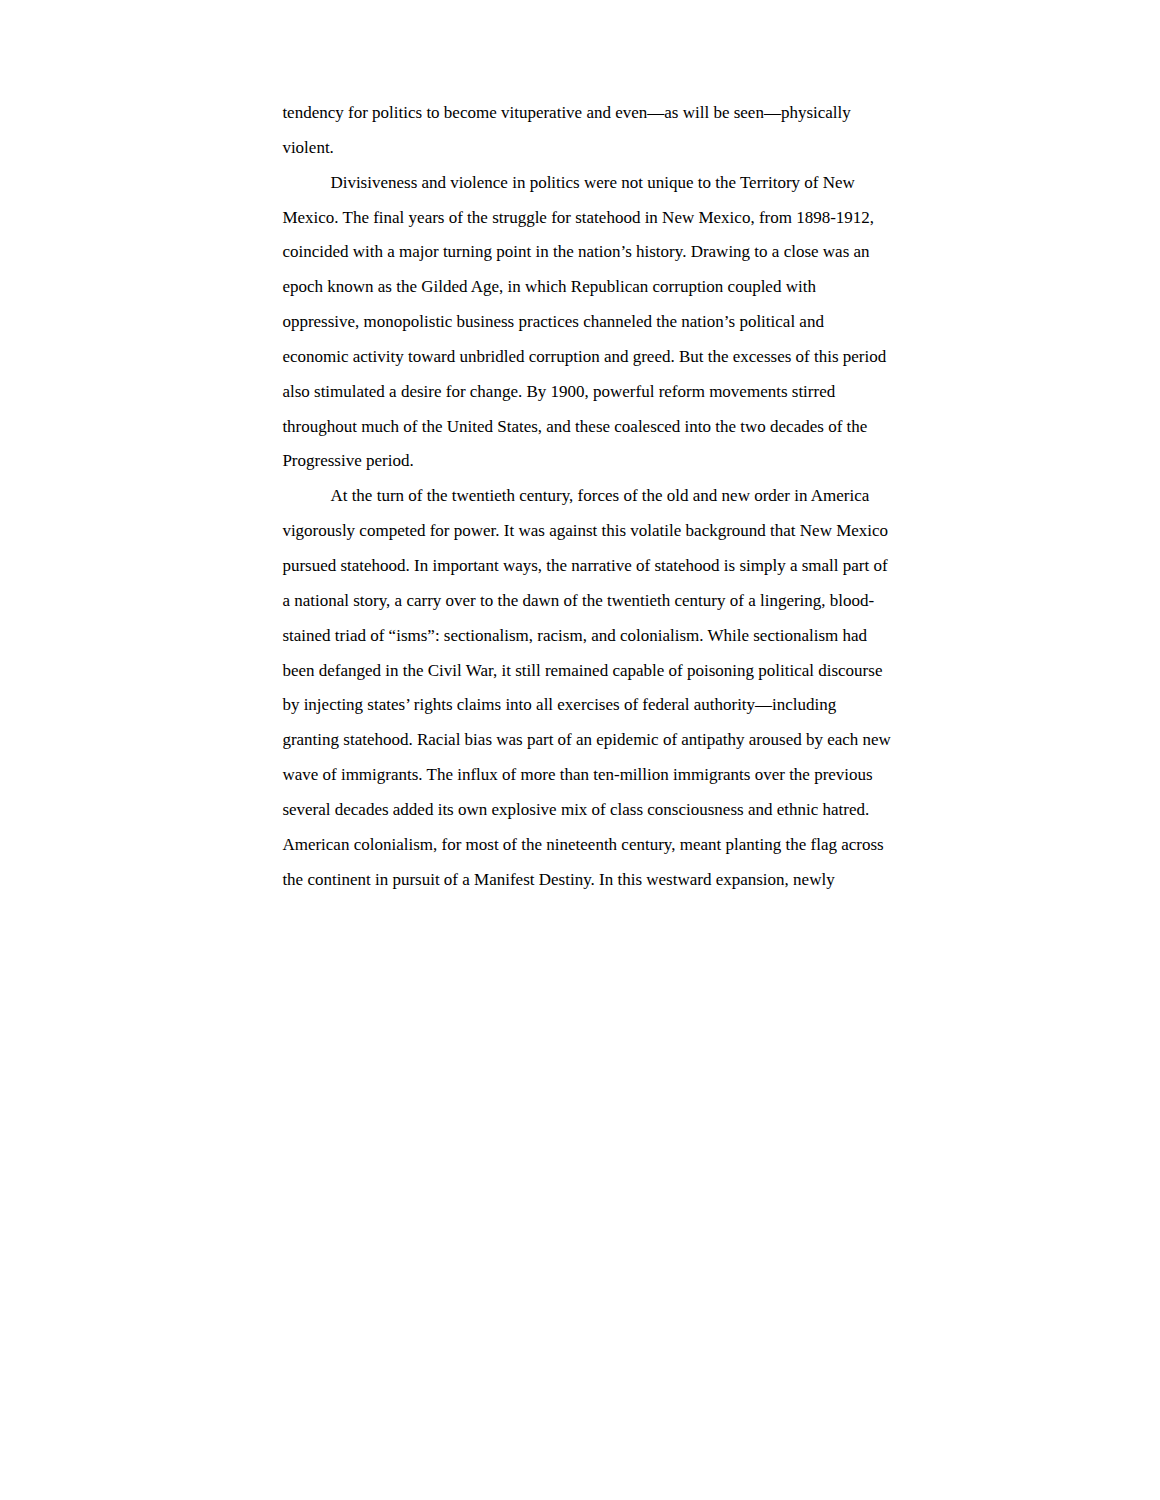tendency for politics to become vituperative and even—as will be seen—physically violent.
Divisiveness and violence in politics were not unique to the Territory of New Mexico. The final years of the struggle for statehood in New Mexico, from 1898-1912, coincided with a major turning point in the nation’s history. Drawing to a close was an epoch known as the Gilded Age, in which Republican corruption coupled with oppressive, monopolistic business practices channeled the nation’s political and economic activity toward unbridled corruption and greed. But the excesses of this period also stimulated a desire for change. By 1900, powerful reform movements stirred throughout much of the United States, and these coalesced into the two decades of the Progressive period.
At the turn of the twentieth century, forces of the old and new order in America vigorously competed for power. It was against this volatile background that New Mexico pursued statehood. In important ways, the narrative of statehood is simply a small part of a national story, a carry over to the dawn of the twentieth century of a lingering, blood-stained triad of “isms”: sectionalism, racism, and colonialism. While sectionalism had been defanged in the Civil War, it still remained capable of poisoning political discourse by injecting states’ rights claims into all exercises of federal authority—including granting statehood. Racial bias was part of an epidemic of antipathy aroused by each new wave of immigrants. The influx of more than ten-million immigrants over the previous several decades added its own explosive mix of class consciousness and ethnic hatred. American colonialism, for most of the nineteenth century, meant planting the flag across the continent in pursuit of a Manifest Destiny. In this westward expansion, newly